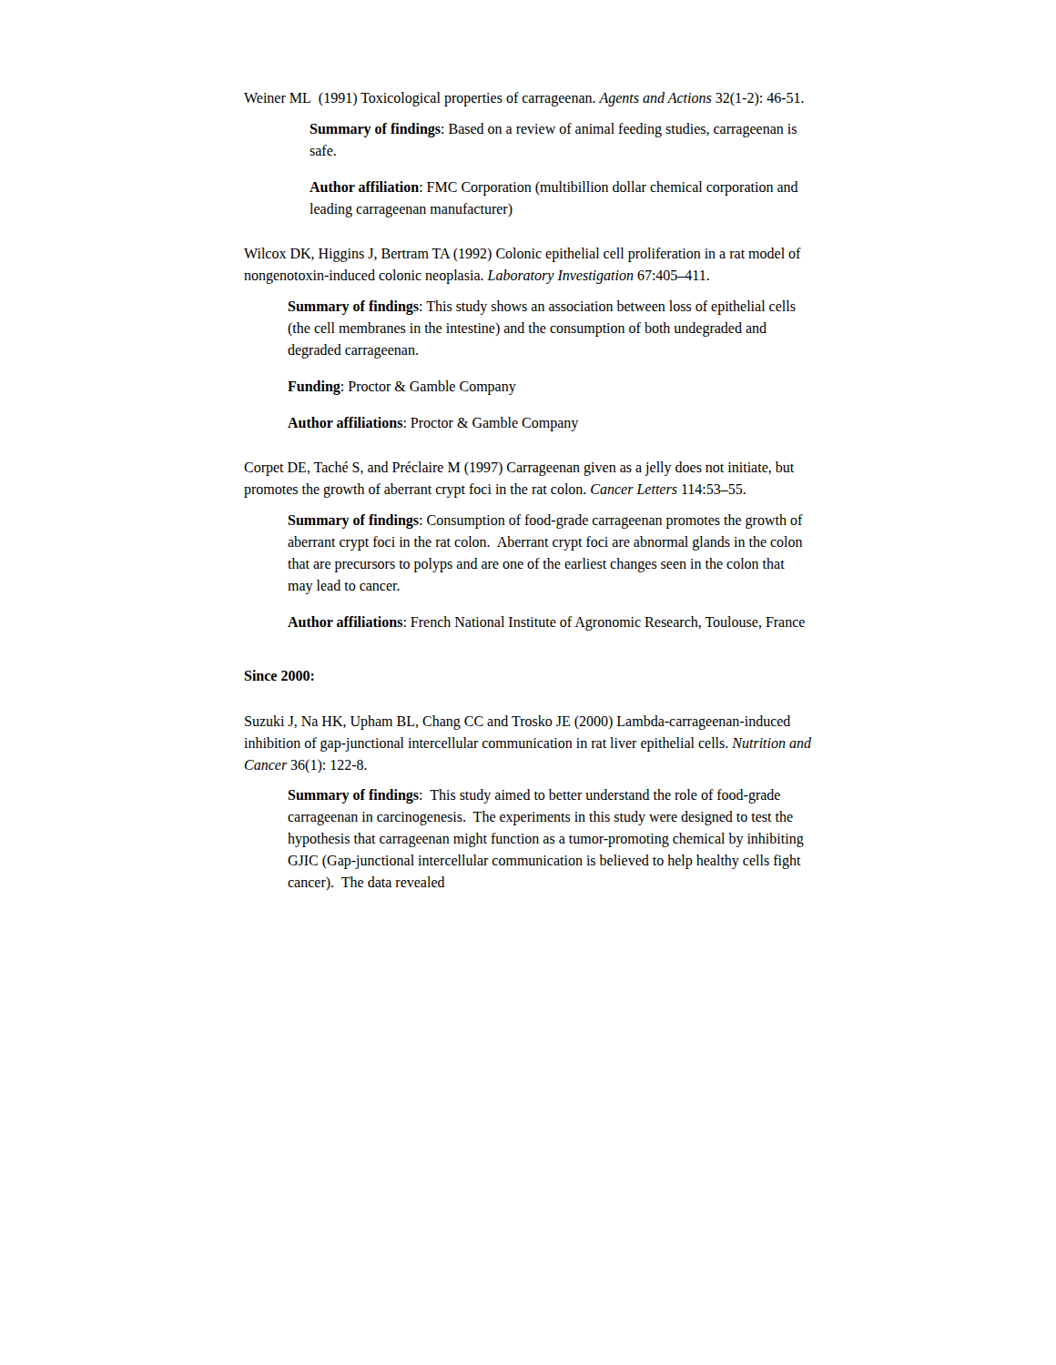Weiner ML (1991) Toxicological properties of carrageenan. Agents and Actions 32(1-2): 46-51.
Summary of findings: Based on a review of animal feeding studies, carrageenan is safe.
Author affiliation: FMC Corporation (multibillion dollar chemical corporation and leading carrageenan manufacturer)
Wilcox DK, Higgins J, Bertram TA (1992) Colonic epithelial cell proliferation in a rat model of nongenotoxin-induced colonic neoplasia. Laboratory Investigation 67:405–411.
Summary of findings: This study shows an association between loss of epithelial cells (the cell membranes in the intestine) and the consumption of both undegraded and degraded carrageenan.
Funding: Proctor & Gamble Company
Author affiliations: Proctor & Gamble Company
Corpet DE, Taché S, and Préclaire M (1997) Carrageenan given as a jelly does not initiate, but promotes the growth of aberrant crypt foci in the rat colon. Cancer Letters 114:53–55.
Summary of findings: Consumption of food-grade carrageenan promotes the growth of aberrant crypt foci in the rat colon. Aberrant crypt foci are abnormal glands in the colon that are precursors to polyps and are one of the earliest changes seen in the colon that may lead to cancer.
Author affiliations: French National Institute of Agronomic Research, Toulouse, France
Since 2000:
Suzuki J, Na HK, Upham BL, Chang CC and Trosko JE (2000) Lambda-carrageenan-induced inhibition of gap-junctional intercellular communication in rat liver epithelial cells. Nutrition and Cancer 36(1): 122-8.
Summary of findings: This study aimed to better understand the role of food-grade carrageenan in carcinogenesis. The experiments in this study were designed to test the hypothesis that carrageenan might function as a tumor-promoting chemical by inhibiting GJIC (Gap-junctional intercellular communication is believed to help healthy cells fight cancer). The data revealed